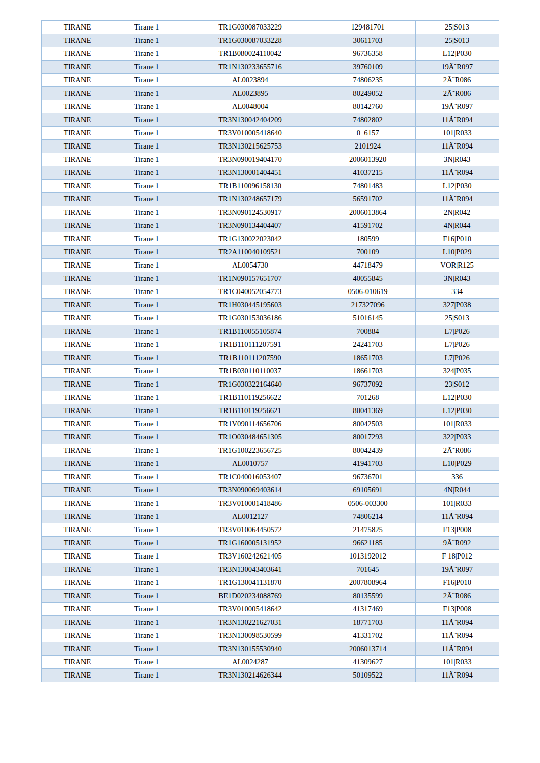| TIRANE | Tirane 1 | TR1G030087033229 | 129481701 | 25/S013 |
| TIRANE | Tirane 1 | TR1G030087033228 | 30611703 | 25/S013 |
| TIRANE | Tirane 1 | TR1B080024110042 | 96736358 | L12/P030 |
| TIRANE | Tirane 1 | TR1N130233655716 | 39760109 | 19Ã˜R097 |
| TIRANE | Tirane 1 | AL0023894 | 74806235 | 2Ã˜R086 |
| TIRANE | Tirane 1 | AL0023895 | 80249052 | 2Ã˜R086 |
| TIRANE | Tirane 1 | AL0048004 | 80142760 | 19Ã˜R097 |
| TIRANE | Tirane 1 | TR3N130042404209 | 74802802 | 11Ã˜R094 |
| TIRANE | Tirane 1 | TR3V010005418640 | 0_6157 | 101/R033 |
| TIRANE | Tirane 1 | TR3N130215625753 | 2101924 | 11Ã˜R094 |
| TIRANE | Tirane 1 | TR3N090019404170 | 2006013920 | 3N/R043 |
| TIRANE | Tirane 1 | TR3N130001404451 | 41037215 | 11Ã˜R094 |
| TIRANE | Tirane 1 | TR1B110096158130 | 74801483 | L12/P030 |
| TIRANE | Tirane 1 | TR1N130248657179 | 56591702 | 11Ã˜R094 |
| TIRANE | Tirane 1 | TR3N090124530917 | 2006013864 | 2N/R042 |
| TIRANE | Tirane 1 | TR3N090134404407 | 41591702 | 4N/R044 |
| TIRANE | Tirane 1 | TR1G130022023042 | 180599 | F16/P010 |
| TIRANE | Tirane 1 | TR2A110040109521 | 700109 | L10/P029 |
| TIRANE | Tirane 1 | AL0054730 | 44718479 | VOR/R125 |
| TIRANE | Tirane 1 | TR1N090157651707 | 40055845 | 3N/R043 |
| TIRANE | Tirane 1 | TR1C040052054773 | 0506-010619 | 334 |
| TIRANE | Tirane 1 | TR1H030445195603 | 217327096 | 327/P038 |
| TIRANE | Tirane 1 | TR1G030153036186 | 51016145 | 25/S013 |
| TIRANE | Tirane 1 | TR1B110055105874 | 700884 | L7/P026 |
| TIRANE | Tirane 1 | TR1B110111207591 | 24241703 | L7/P026 |
| TIRANE | Tirane 1 | TR1B110111207590 | 18651703 | L7/P026 |
| TIRANE | Tirane 1 | TR1B030110110037 | 18661703 | 324/P035 |
| TIRANE | Tirane 1 | TR1G030322164640 | 96737092 | 23/S012 |
| TIRANE | Tirane 1 | TR1B110119256622 | 701268 | L12/P030 |
| TIRANE | Tirane 1 | TR1B110119256621 | 80041369 | L12/P030 |
| TIRANE | Tirane 1 | TR1V090114656706 | 80042503 | 101/R033 |
| TIRANE | Tirane 1 | TR1O030484651305 | 80017293 | 322/P033 |
| TIRANE | Tirane 1 | TR1G100223656725 | 80042439 | 2Ã˜R086 |
| TIRANE | Tirane 1 | AL0010757 | 41941703 | L10/P029 |
| TIRANE | Tirane 1 | TR1C040016053407 | 96736701 | 336 |
| TIRANE | Tirane 1 | TR3N090069403614 | 69105691 | 4N/R044 |
| TIRANE | Tirane 1 | TR3V010001418486 | 0506-003300 | 101/R033 |
| TIRANE | Tirane 1 | AL0012127 | 74806214 | 11Ã˜R094 |
| TIRANE | Tirane 1 | TR3V010064450572 | 21475825 | F13/P008 |
| TIRANE | Tirane 1 | TR1G160005131952 | 96621185 | 9Ã˜R092 |
| TIRANE | Tirane 1 | TR3V160242621405 | 1013192012 | F 18/P012 |
| TIRANE | Tirane 1 | TR3N130043403641 | 701645 | 19Ã˜R097 |
| TIRANE | Tirane 1 | TR1G130041131870 | 2007808964 | F16/P010 |
| TIRANE | Tirane 1 | BE1D020234088769 | 80135599 | 2Ã˜R086 |
| TIRANE | Tirane 1 | TR3V010005418642 | 41317469 | F13/P008 |
| TIRANE | Tirane 1 | TR3N130221627031 | 18771703 | 11Ã˜R094 |
| TIRANE | Tirane 1 | TR3N130098530599 | 41331702 | 11Ã˜R094 |
| TIRANE | Tirane 1 | TR3N130155530940 | 2006013714 | 11Ã˜R094 |
| TIRANE | Tirane 1 | AL0024287 | 41309627 | 101/R033 |
| TIRANE | Tirane 1 | TR3N130214626344 | 50109522 | 11Ã˜R094 |